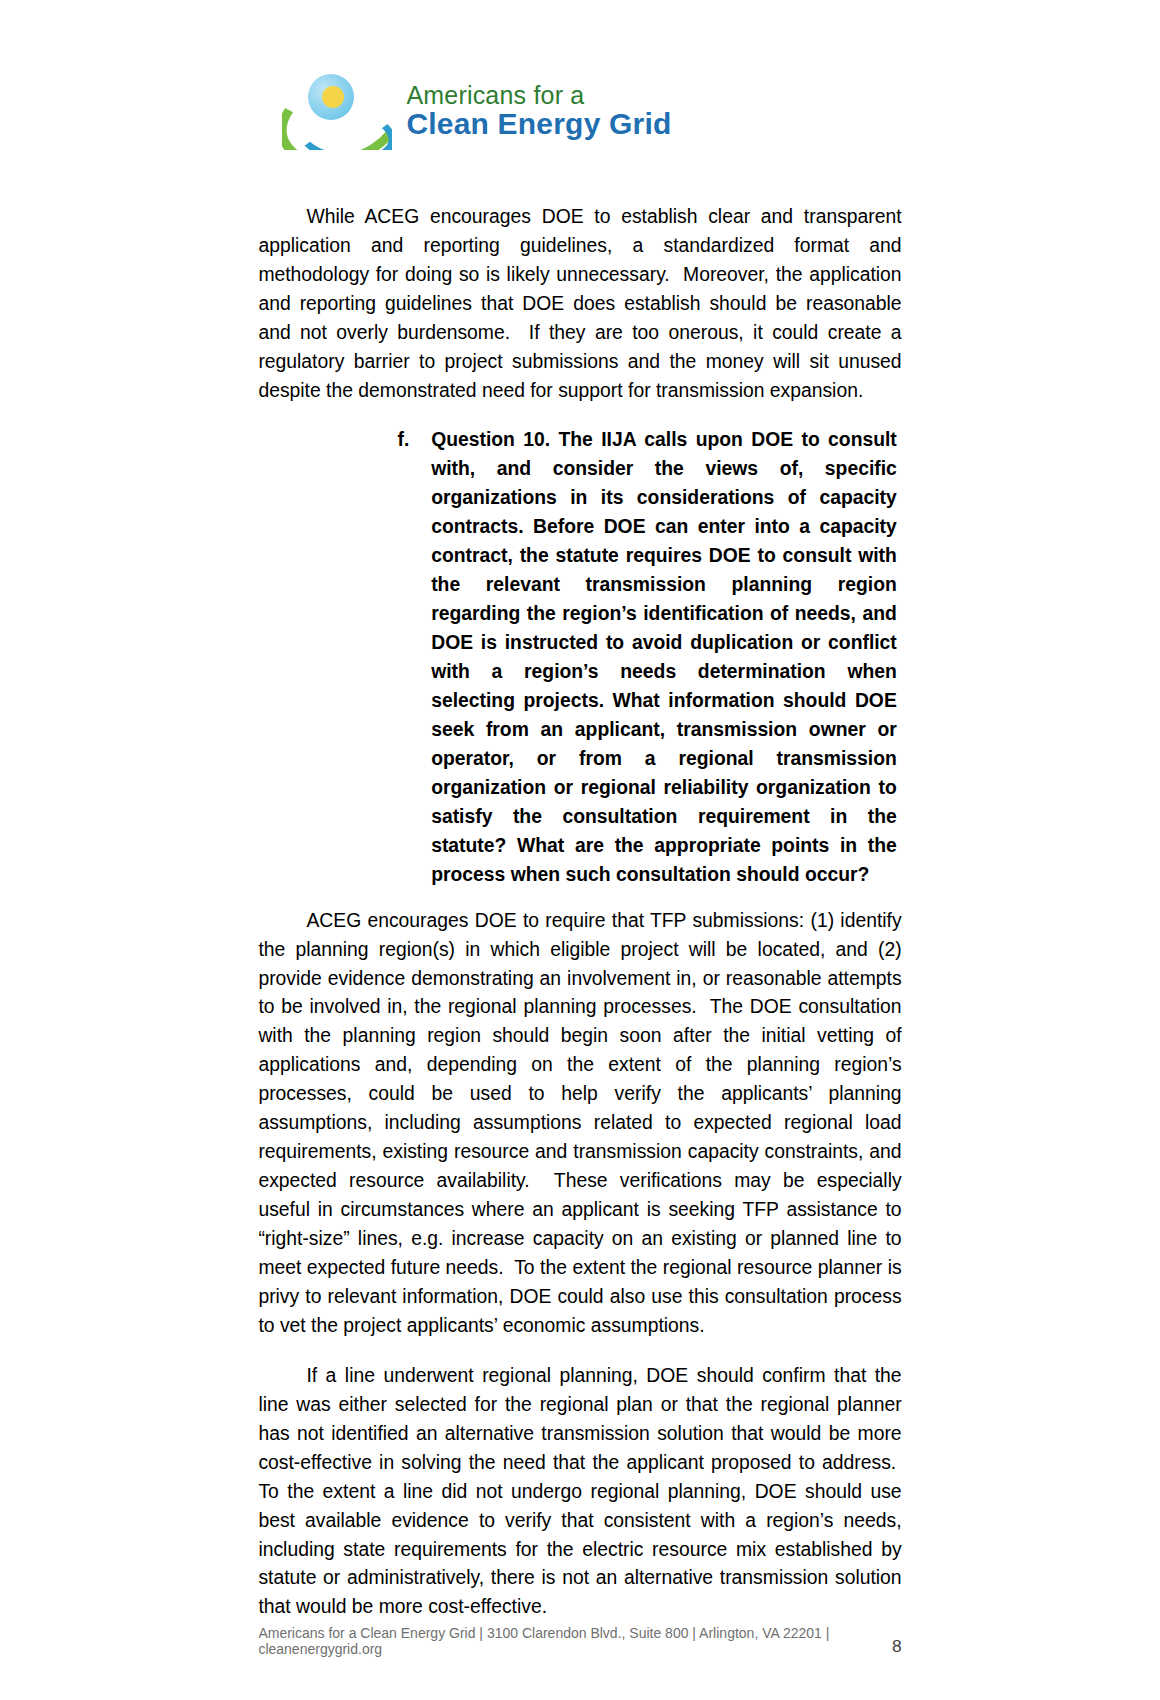Americans for a
Clean Energy Grid
While ACEG encourages DOE to establish clear and transparent application and reporting guidelines, a standardized format and methodology for doing so is likely unnecessary. Moreover, the application and reporting guidelines that DOE does establish should be reasonable and not overly burdensome. If they are too onerous, it could create a regulatory barrier to project submissions and the money will sit unused despite the demonstrated need for support for transmission expansion.
f. Question 10. The IIJA calls upon DOE to consult with, and consider the views of, specific organizations in its considerations of capacity contracts. Before DOE can enter into a capacity contract, the statute requires DOE to consult with the relevant transmission planning region regarding the region’s identification of needs, and DOE is instructed to avoid duplication or conflict with a region’s needs determination when selecting projects. What information should DOE seek from an applicant, transmission owner or operator, or from a regional transmission organization or regional reliability organization to satisfy the consultation requirement in the statute? What are the appropriate points in the process when such consultation should occur?
ACEG encourages DOE to require that TFP submissions: (1) identify the planning region(s) in which eligible project will be located, and (2) provide evidence demonstrating an involvement in, or reasonable attempts to be involved in, the regional planning processes. The DOE consultation with the planning region should begin soon after the initial vetting of applications and, depending on the extent of the planning region’s processes, could be used to help verify the applicants’ planning assumptions, including assumptions related to expected regional load requirements, existing resource and transmission capacity constraints, and expected resource availability. These verifications may be especially useful in circumstances where an applicant is seeking TFP assistance to “right-size” lines, e.g. increase capacity on an existing or planned line to meet expected future needs. To the extent the regional resource planner is privy to relevant information, DOE could also use this consultation process to vet the project applicants’ economic assumptions.
If a line underwent regional planning, DOE should confirm that the line was either selected for the regional plan or that the regional planner has not identified an alternative transmission solution that would be more cost-effective in solving the need that the applicant proposed to address. To the extent a line did not undergo regional planning, DOE should use best available evidence to verify that consistent with a region’s needs, including state requirements for the electric resource mix established by statute or administratively, there is not an alternative transmission solution that would be more cost-effective.
Americans for a Clean Energy Grid | 3100 Clarendon Blvd., Suite 800 | Arlington, VA 22201 | cleanenergygrid.org
8